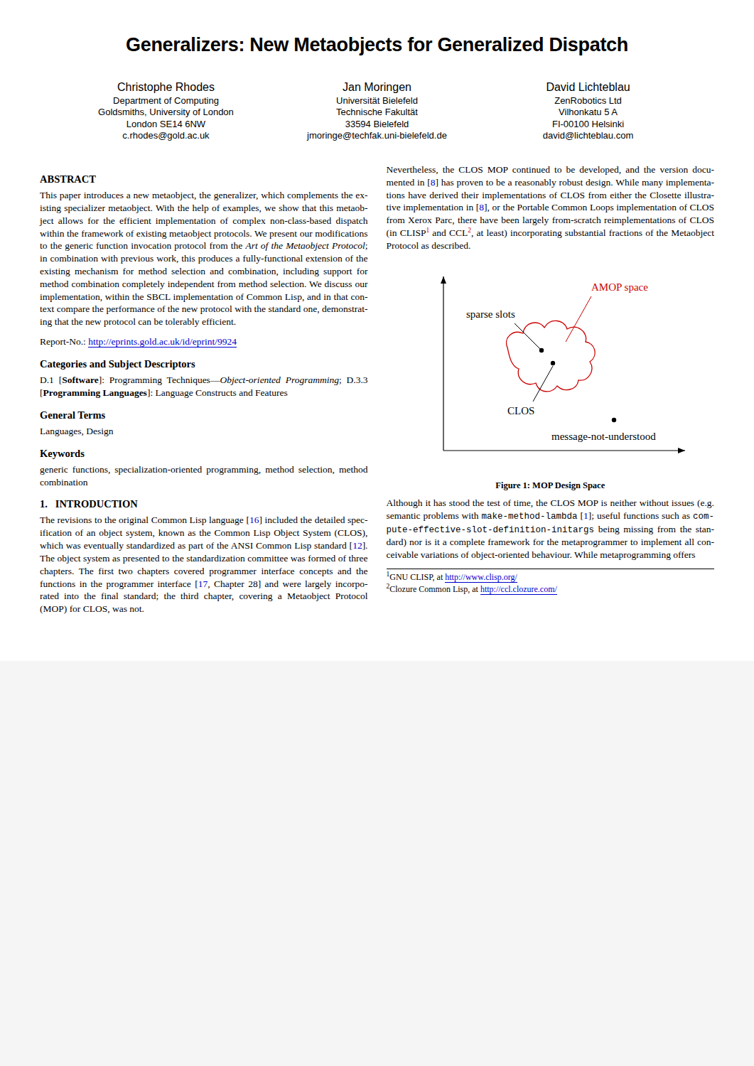Generalizers: New Metaobjects for Generalized Dispatch
Christophe Rhodes
Department of Computing
Goldsmiths, University of London
London SE14 6NW
c.rhodes@gold.ac.uk
Jan Moringen
Universität Bielefeld
Technische Fakultät
33594 Bielefeld
jmoringe@techfak.uni-bielefeld.de
David Lichteblau
ZenRobotics Ltd
Vilhonkatu 5 A
FI-00100 Helsinki
david@lichteblau.com
ABSTRACT
This paper introduces a new metaobject, the generalizer, which complements the existing specializer metaobject. With the help of examples, we show that this metaobject allows for the efficient implementation of complex non-class-based dispatch within the framework of existing metaobject protocols. We present our modifications to the generic function invocation protocol from the Art of the Metaobject Protocol; in combination with previous work, this produces a fully-functional extension of the existing mechanism for method selection and combination, including support for method combination completely independent from method selection. We discuss our implementation, within the SBCL implementation of Common Lisp, and in that context compare the performance of the new protocol with the standard one, demonstrating that the new protocol can be tolerably efficient.
Report-No.: http://eprints.gold.ac.uk/id/eprint/9924
Categories and Subject Descriptors
D.1 [Software]: Programming Techniques—Object-oriented Programming; D.3.3 [Programming Languages]: Language Constructs and Features
General Terms
Languages, Design
Keywords
generic functions, specialization-oriented programming, method selection, method combination
1. INTRODUCTION
The revisions to the original Common Lisp language [16] included the detailed specification of an object system, known as the Common Lisp Object System (CLOS), which was eventually standardized as part of the ANSI Common Lisp standard [12]. The object system as presented to the standardization committee was formed of three chapters. The first two chapters covered programmer interface concepts and the functions in the programmer interface [17, Chapter 28] and were largely incorporated into the final standard; the third chapter, covering a Metaobject Protocol (MOP) for CLOS, was not.
Nevertheless, the CLOS MOP continued to be developed, and the version documented in [8] has proven to be a reasonably robust design. While many implementations have derived their implementations of CLOS from either the Closette illustrative implementation in [8], or the Portable Common Loops implementation of CLOS from Xerox Parc, there have been largely from-scratch reimplementations of CLOS (in CLISP1 and CCL2, at least) incorporating substantial fractions of the Metaobject Protocol as described.
AMOP space sparse slots CLOS message-not-understood
Figure 1: MOP Design Space
Although it has stood the test of time, the CLOS MOP is neither without issues (e.g. semantic problems with make-method-lambda [1]; useful functions such as compute-effective-slot-definition-initargs being missing from the standard) nor is it a complete framework for the metaprogrammer to implement all conceivable variations of object-oriented behaviour. While metaprogramming offers
1GNU CLISP, at http://www.clisp.org/
2Clozure Common Lisp, at http://ccl.clozure.com/